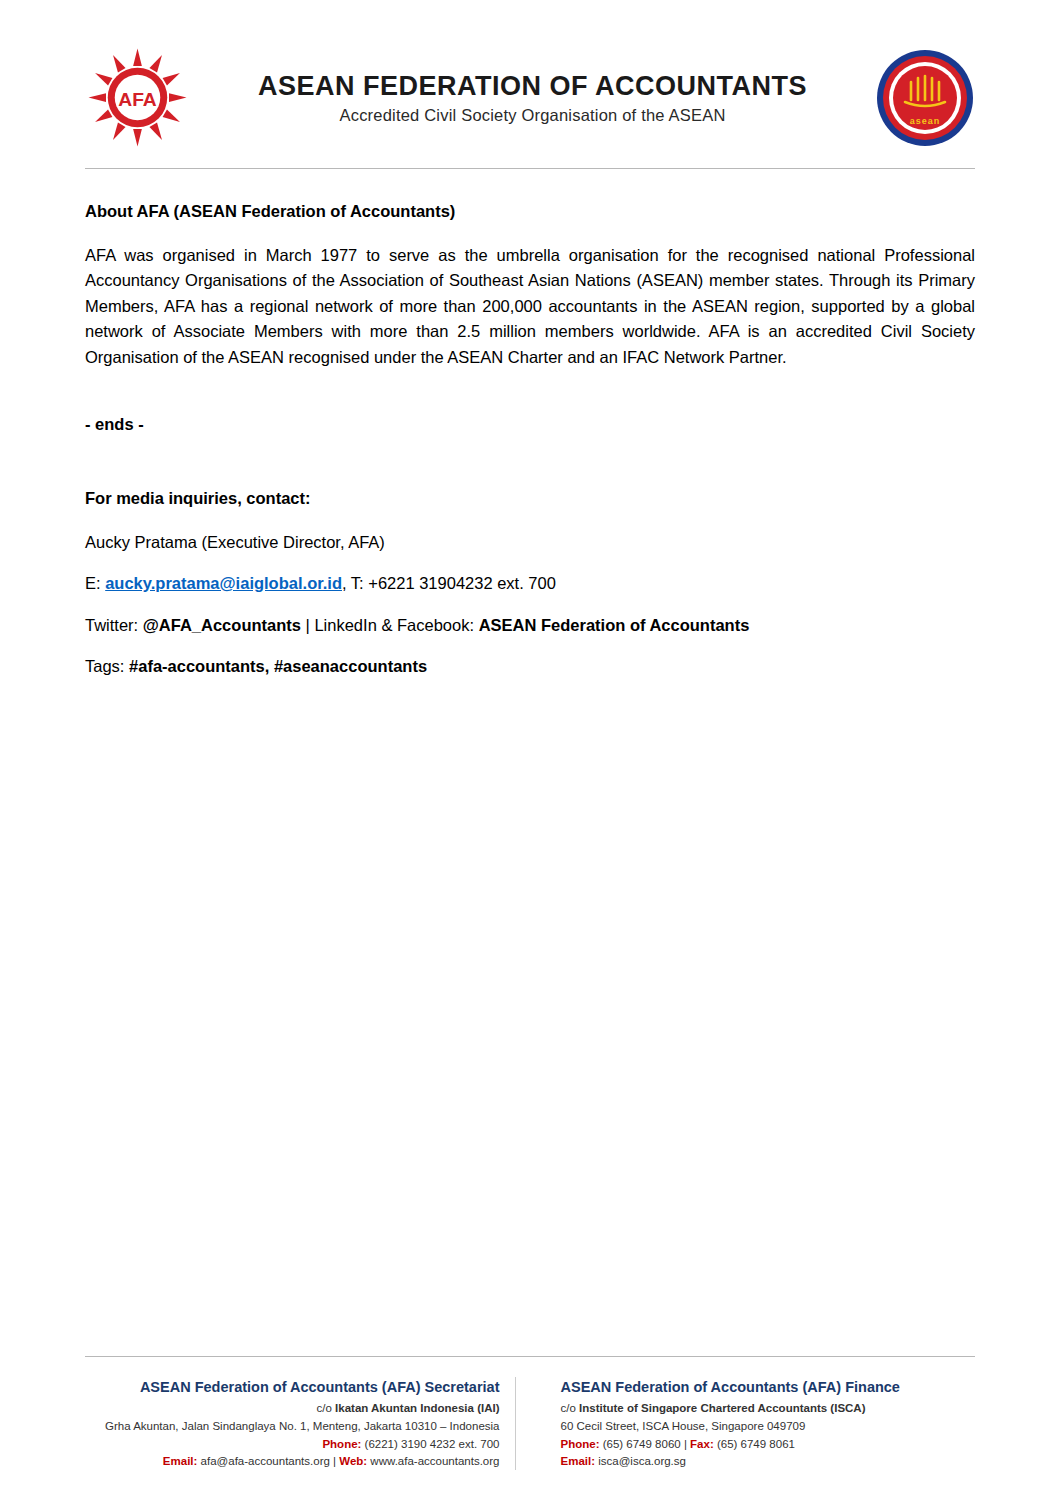AFA
ASEAN FEDERATION OF ACCOUNTANTS
Accredited Civil Society Organisation of the ASEAN
asean
About AFA (ASEAN Federation of Accountants)
AFA was organised in March 1977 to serve as the umbrella organisation for the recognised national Professional Accountancy Organisations of the Association of Southeast Asian Nations (ASEAN) member states. Through its Primary Members, AFA has a regional network of more than 200,000 accountants in the ASEAN region, supported by a global network of Associate Members with more than 2.5 million members worldwide. AFA is an accredited Civil Society Organisation of the ASEAN recognised under the ASEAN Charter and an IFAC Network Partner.
- ends -
For media inquiries, contact:
Aucky Pratama (Executive Director, AFA)
E: aucky.pratama@iaiglobal.or.id, T: +6221 31904232 ext. 700
Twitter: @AFA_Accountants | LinkedIn & Facebook: ASEAN Federation of Accountants
Tags: #afa-accountants, #aseanaccountants
ASEAN Federation of Accountants (AFA) Secretariat
c/o Ikatan Akuntan Indonesia (IAI)
Grha Akuntan, Jalan Sindanglaya No. 1, Menteng, Jakarta 10310 – Indonesia
Phone: (6221) 3190 4232 ext. 700
Email: afa@afa-accountants.org | Web: www.afa-accountants.org
ASEAN Federation of Accountants (AFA) Finance
c/o Institute of Singapore Chartered Accountants (ISCA)
60 Cecil Street, ISCA House, Singapore 049709
Phone: (65) 6749 8060 | Fax: (65) 6749 8061
Email: isca@isca.org.sg